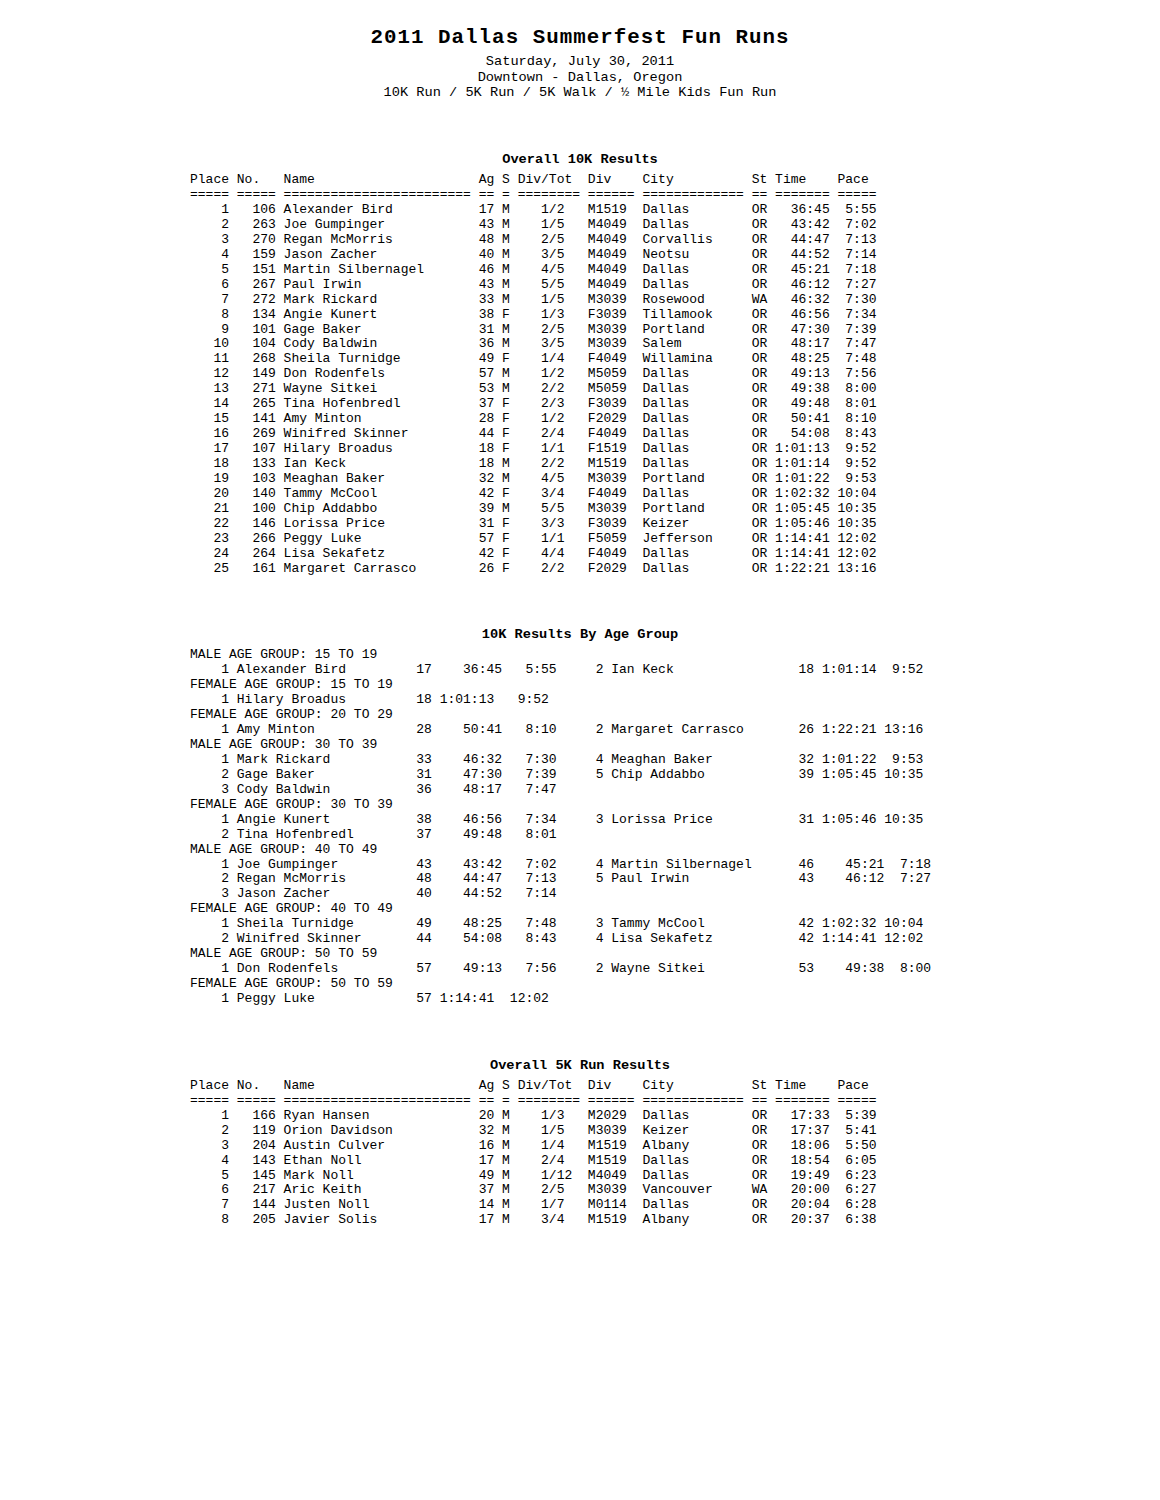2011 Dallas Summerfest Fun Runs
Saturday, July 30, 2011
Downtown - Dallas, Oregon
10K Run / 5K Run / 5K Walk / ½ Mile Kids Fun Run
Overall 10K Results
Place No.   Name                     Ag S Div/Tot  Div    City          St Time    Pace
===== ===== ======================== == = ======== ====== ============= == ======= =====
    1   106 Alexander Bird           17 M    1/2   M1519  Dallas        OR   36:45  5:55
    2   263 Joe Gumpinger            43 M    1/5   M4049  Dallas        OR   43:42  7:02
    3   270 Regan McMorris           48 M    2/5   M4049  Corvallis     OR   44:47  7:13
    4   159 Jason Zacher             40 M    3/5   M4049  Neotsu        OR   44:52  7:14
    5   151 Martin Silbernagel       46 M    4/5   M4049  Dallas        OR   45:21  7:18
    6   267 Paul Irwin               43 M    5/5   M4049  Dallas        OR   46:12  7:27
    7   272 Mark Rickard             33 M    1/5   M3039  Rosewood      WA   46:32  7:30
    8   134 Angie Kunert             38 F    1/3   F3039  Tillamook     OR   46:56  7:34
    9   101 Gage Baker               31 M    2/5   M3039  Portland      OR   47:30  7:39
   10   104 Cody Baldwin             36 M    3/5   M3039  Salem         OR   48:17  7:47
   11   268 Sheila Turnidge          49 F    1/4   F4049  Willamina     OR   48:25  7:48
   12   149 Don Rodenfels            57 M    1/2   M5059  Dallas        OR   49:13  7:56
   13   271 Wayne Sitkei             53 M    2/2   M5059  Dallas        OR   49:38  8:00
   14   265 Tina Hofenbredl          37 F    2/3   F3039  Dallas        OR   49:48  8:01
   15   141 Amy Minton               28 F    1/2   F2029  Dallas        OR   50:41  8:10
   16   269 Winifred Skinner         44 F    2/4   F4049  Dallas        OR   54:08  8:43
   17   107 Hilary Broadus           18 F    1/1   F1519  Dallas        OR 1:01:13  9:52
   18   133 Ian Keck                 18 M    2/2   M1519  Dallas        OR 1:01:14  9:52
   19   103 Meaghan Baker            32 M    4/5   M3039  Portland      OR 1:01:22  9:53
   20   140 Tammy McCool             42 F    3/4   F4049  Dallas        OR 1:02:32 10:04
   21   100 Chip Addabbo             39 M    5/5   M3039  Portland      OR 1:05:45 10:35
   22   146 Lorissa Price            31 F    3/3   F3039  Keizer        OR 1:05:46 10:35
   23   266 Peggy Luke               57 F    1/1   F5059  Jefferson     OR 1:14:41 12:02
   24   264 Lisa Sekafetz            42 F    4/4   F4049  Dallas        OR 1:14:41 12:02
   25   161 Margaret Carrasco        26 F    2/2   F2029  Dallas        OR 1:22:21 13:16
10K Results By Age Group
MALE AGE GROUP: 15 TO 19
    1 Alexander Bird         17    36:45   5:55     2 Ian Keck                18 1:01:14  9:52
FEMALE AGE GROUP: 15 TO 19
    1 Hilary Broadus         18 1:01:13   9:52
FEMALE AGE GROUP: 20 TO 29
    1 Amy Minton             28    50:41   8:10     2 Margaret Carrasco       26 1:22:21 13:16
MALE AGE GROUP: 30 TO 39
    1 Mark Rickard           33    46:32   7:30     4 Meaghan Baker           32 1:01:22  9:53
    2 Gage Baker             31    47:30   7:39     5 Chip Addabbo            39 1:05:45 10:35
    3 Cody Baldwin           36    48:17   7:47
FEMALE AGE GROUP: 30 TO 39
    1 Angie Kunert           38    46:56   7:34     3 Lorissa Price           31 1:05:46 10:35
    2 Tina Hofenbredl        37    49:48   8:01
MALE AGE GROUP: 40 TO 49
    1 Joe Gumpinger          43    43:42   7:02     4 Martin Silbernagel      46    45:21  7:18
    2 Regan McMorris         48    44:47   7:13     5 Paul Irwin              43    46:12  7:27
    3 Jason Zacher           40    44:52   7:14
FEMALE AGE GROUP: 40 TO 49
    1 Sheila Turnidge        49    48:25   7:48     3 Tammy McCool            42 1:02:32 10:04
    2 Winifred Skinner       44    54:08   8:43     4 Lisa Sekafetz           42 1:14:41 12:02
MALE AGE GROUP: 50 TO 59
    1 Don Rodenfels          57    49:13   7:56     2 Wayne Sitkei            53    49:38  8:00
FEMALE AGE GROUP: 50 TO 59
    1 Peggy Luke             57 1:14:41  12:02
Overall 5K Run Results
Place No.   Name                     Ag S Div/Tot  Div    City          St Time    Pace
===== ===== ======================== == = ======== ====== ============= == ======= =====
    1   166 Ryan Hansen              20 M    1/3   M2029  Dallas        OR   17:33  5:39
    2   119 Orion Davidson           32 M    1/5   M3039  Keizer        OR   17:37  5:41
    3   204 Austin Culver            16 M    1/4   M1519  Albany        OR   18:06  5:50
    4   143 Ethan Noll               17 M    2/4   M1519  Dallas        OR   18:54  6:05
    5   145 Mark Noll                49 M    1/12  M4049  Dallas        OR   19:49  6:23
    6   217 Aric Keith               37 M    2/5   M3039  Vancouver     WA   20:00  6:27
    7   144 Justen Noll              14 M    1/7   M0114  Dallas        OR   20:04  6:28
    8   205 Javier Solis             17 M    3/4   M1519  Albany        OR   20:37  6:38